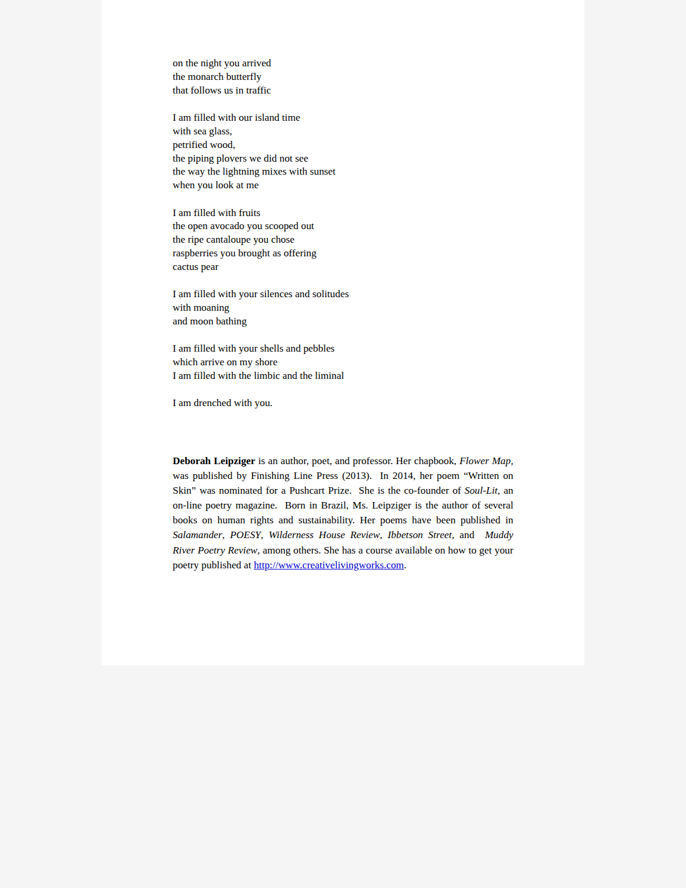on the night you arrived the monarch butterfly that follows us in traffic
I am filled with our island time with sea glass, petrified wood, the piping plovers we did not see the way the lightning mixes with sunset when you look at me
I am filled with fruits the open avocado you scooped out the ripe cantaloupe you chose raspberries you brought as offering cactus pear
I am filled with your silences and solitudes with moaning and moon bathing
I am filled with your shells and pebbles which arrive on my shore I am filled with the limbic and the liminal
I am drenched with you.
Deborah Leipziger is an author, poet, and professor. Her chapbook, Flower Map, was published by Finishing Line Press (2013). In 2014, her poem “Written on Skin” was nominated for a Pushcart Prize. She is the co-founder of Soul-Lit, an on-line poetry magazine. Born in Brazil, Ms. Leipziger is the author of several books on human rights and sustainability. Her poems have been published in Salamander, POESY, Wilderness House Review, Ibbetson Street, and Muddy River Poetry Review, among others. She has a course available on how to get your poetry published at http://www.creativelivingworks.com.